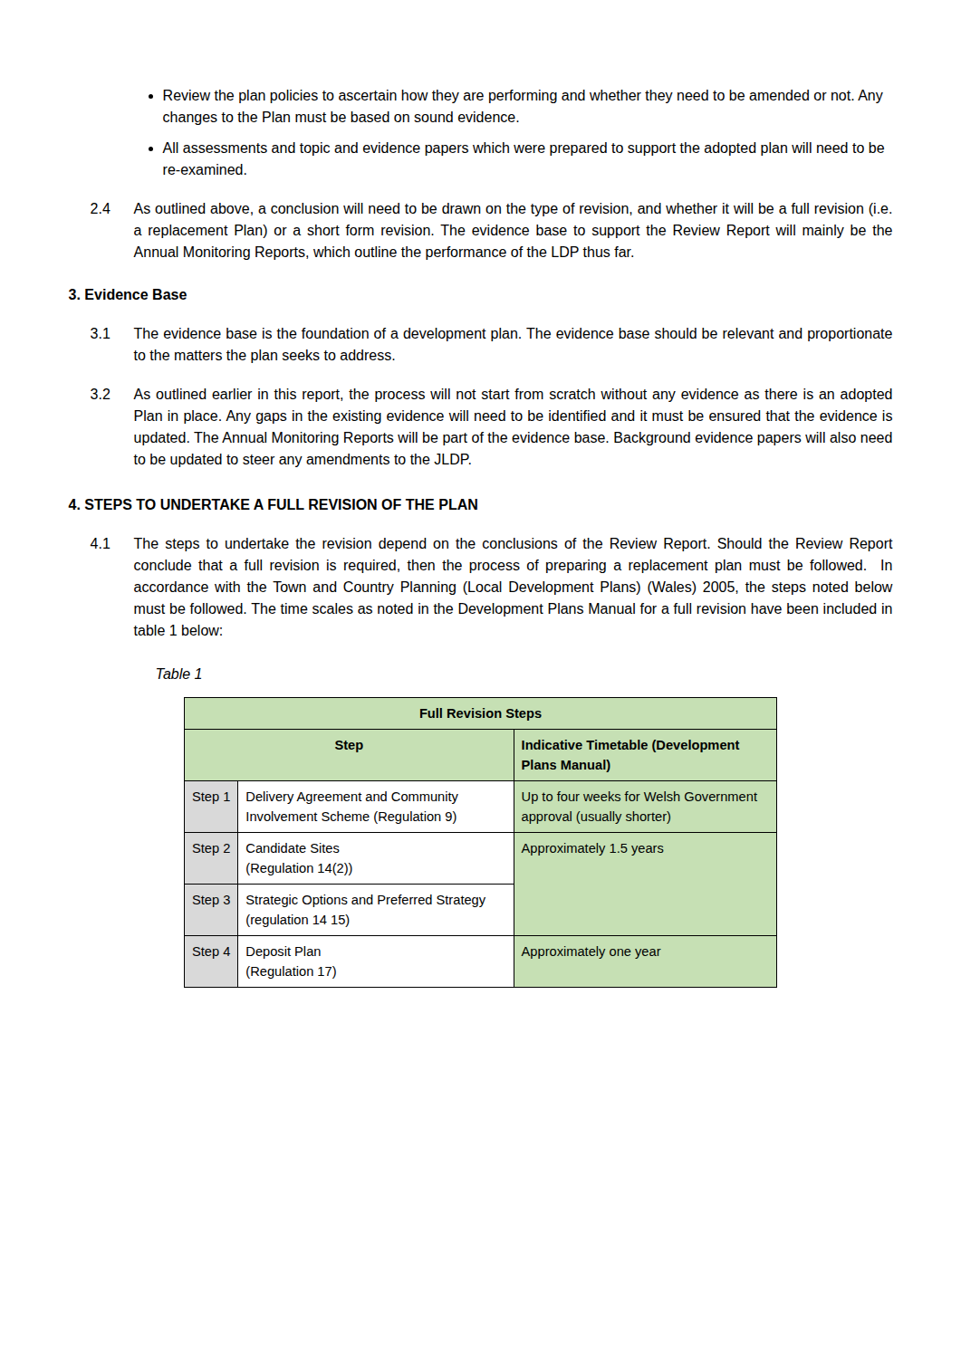Review the plan policies to ascertain how they are performing and whether they need to be amended or not. Any changes to the Plan must be based on sound evidence.
All assessments and topic and evidence papers which were prepared to support the adopted plan will need to be re-examined.
2.4
As outlined above, a conclusion will need to be drawn on the type of revision, and whether it will be a full revision (i.e. a replacement Plan) or a short form revision. The evidence base to support the Review Report will mainly be the Annual Monitoring Reports, which outline the performance of the LDP thus far.
3. Evidence Base
3.1
The evidence base is the foundation of a development plan. The evidence base should be relevant and proportionate to the matters the plan seeks to address.
3.2
As outlined earlier in this report, the process will not start from scratch without any evidence as there is an adopted Plan in place. Any gaps in the existing evidence will need to be identified and it must be ensured that the evidence is updated. The Annual Monitoring Reports will be part of the evidence base. Background evidence papers will also need to be updated to steer any amendments to the JLDP.
4. STEPS TO UNDERTAKE A FULL REVISION OF THE PLAN
4.1
The steps to undertake the revision depend on the conclusions of the Review Report. Should the Review Report conclude that a full revision is required, then the process of preparing a replacement plan must be followed. In accordance with the Town and Country Planning (Local Development Plans) (Wales) 2005, the steps noted below must be followed. The time scales as noted in the Development Plans Manual for a full revision have been included in table 1 below:
Table 1
| Full Revision Steps |
| --- |
| Step | Indicative Timetable (Development Plans Manual) |
| Step 1 | Delivery Agreement and Community Involvement Scheme (Regulation 9) | Up to four weeks for Welsh Government approval (usually shorter) |
| Step 2 | Candidate Sites (Regulation 14(2)) | Approximately 1.5 years |
| Step 3 | Strategic Options and Preferred Strategy (regulation 14 15) |
| Step 4 | Deposit Plan (Regulation 17) | Approximately one year |